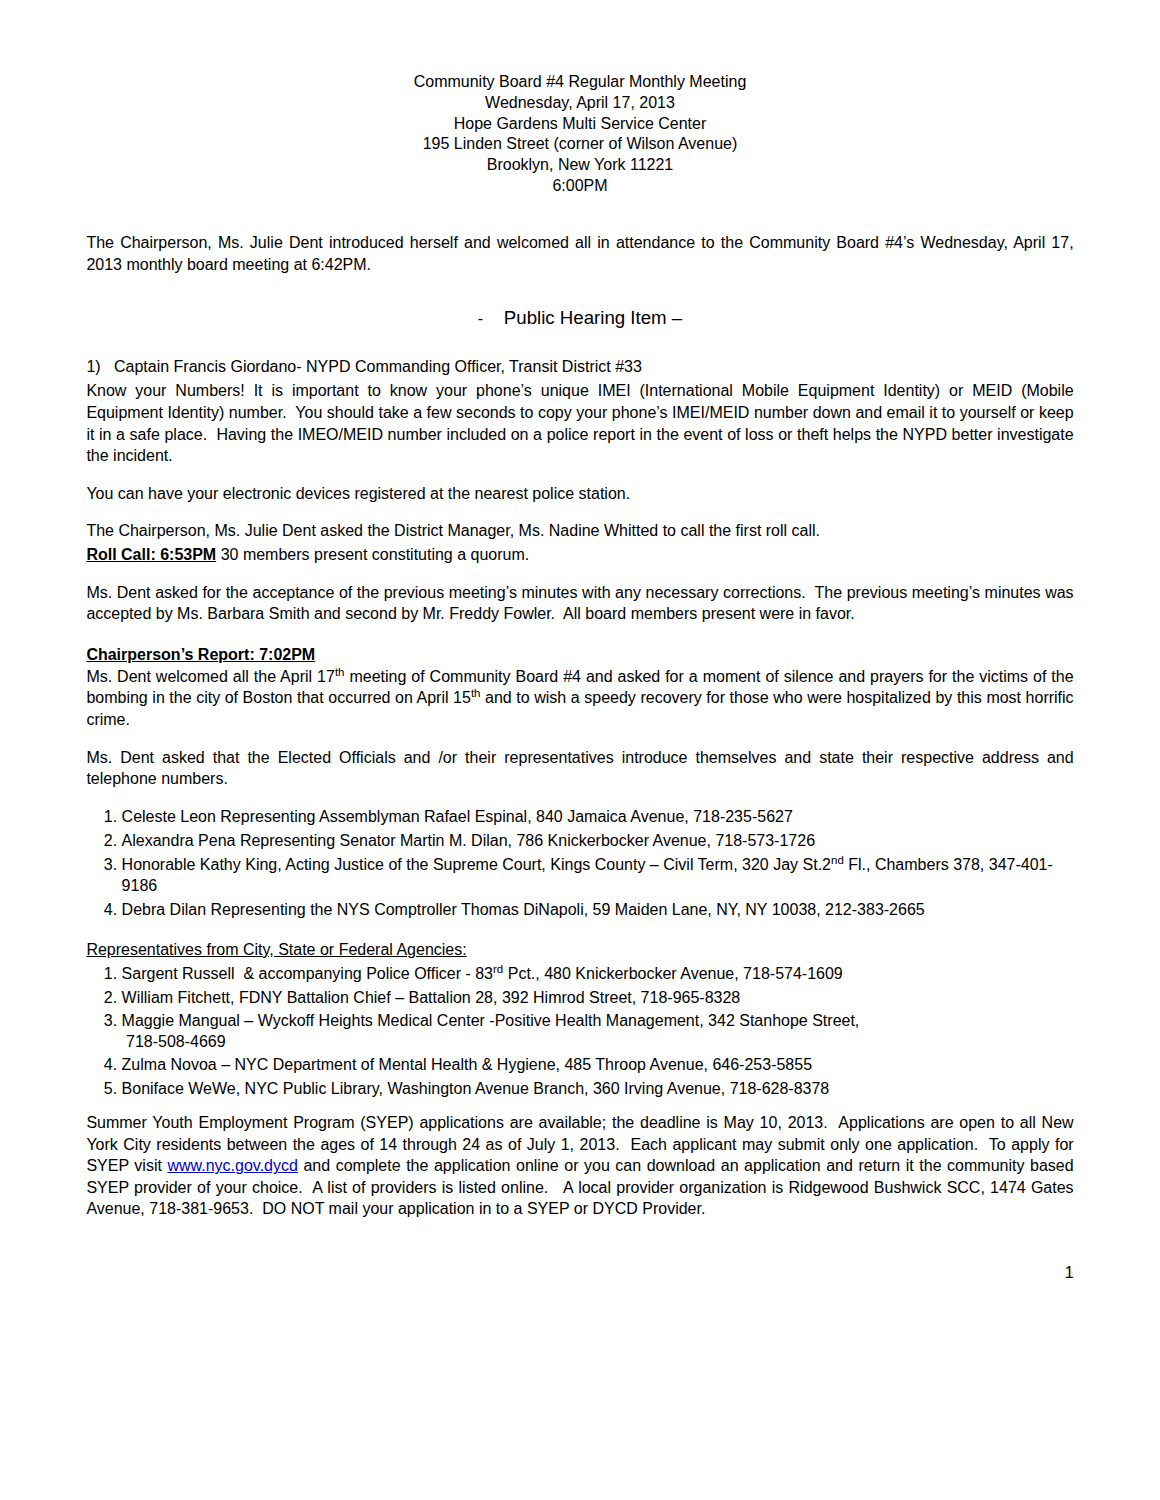Community Board #4 Regular Monthly Meeting
Wednesday, April 17, 2013
Hope Gardens Multi Service Center
195 Linden Street (corner of Wilson Avenue)
Brooklyn, New York 11221
6:00PM
The Chairperson, Ms. Julie Dent introduced herself and welcomed all in attendance to the Community Board #4’s Wednesday, April 17, 2013 monthly board meeting at 6:42PM.
- Public Hearing Item –
1) Captain Francis Giordano- NYPD Commanding Officer, Transit District #33
Know your Numbers! It is important to know your phone’s unique IMEI (International Mobile Equipment Identity) or MEID (Mobile Equipment Identity) number. You should take a few seconds to copy your phone’s IMEI/MEID number down and email it to yourself or keep it in a safe place. Having the IMEO/MEID number included on a police report in the event of loss or theft helps the NYPD better investigate the incident.
You can have your electronic devices registered at the nearest police station.
The Chairperson, Ms. Julie Dent asked the District Manager, Ms. Nadine Whitted to call the first roll call.
Roll Call: 6:53PM 30 members present constituting a quorum.
Ms. Dent asked for the acceptance of the previous meeting’s minutes with any necessary corrections. The previous meeting’s minutes was accepted by Ms. Barbara Smith and second by Mr. Freddy Fowler. All board members present were in favor.
Chairperson’s Report: 7:02PM
Ms. Dent welcomed all the April 17th meeting of Community Board #4 and asked for a moment of silence and prayers for the victims of the bombing in the city of Boston that occurred on April 15th and to wish a speedy recovery for those who were hospitalized by this most horrific crime.
Ms. Dent asked that the Elected Officials and /or their representatives introduce themselves and state their respective address and telephone numbers.
Celeste Leon Representing Assemblyman Rafael Espinal, 840 Jamaica Avenue, 718-235-5627
Alexandra Pena Representing Senator Martin M. Dilan, 786 Knickerbocker Avenue, 718-573-1726
Honorable Kathy King, Acting Justice of the Supreme Court, Kings County – Civil Term, 320 Jay St.2nd Fl., Chambers 378, 347-401-9186
Debra Dilan Representing the NYS Comptroller Thomas DiNapoli, 59 Maiden Lane, NY, NY 10038, 212-383-2665
Representatives from City, State or Federal Agencies:
Sargent Russell & accompanying Police Officer - 83rd Pct., 480 Knickerbocker Avenue, 718-574-1609
William Fitchett, FDNY Battalion Chief – Battalion 28, 392 Himrod Street, 718-965-8328
Maggie Mangual – Wyckoff Heights Medical Center -Positive Health Management, 342 Stanhope Street,
718-508-4669
Zulma Novoa – NYC Department of Mental Health & Hygiene, 485 Throop Avenue, 646-253-5855
Boniface WeWe, NYC Public Library, Washington Avenue Branch, 360 Irving Avenue, 718-628-8378
Summer Youth Employment Program (SYEP) applications are available; the deadline is May 10, 2013. Applications are open to all New York City residents between the ages of 14 through 24 as of July 1, 2013. Each applicant may submit only one application. To apply for SYEP visit www.nyc.gov.dycd and complete the application online or you can download an application and return it the community based SYEP provider of your choice. A list of providers is listed online. A local provider organization is Ridgewood Bushwick SCC, 1474 Gates Avenue, 718-381-9653. DO NOT mail your application in to a SYEP or DYCD Provider.
1